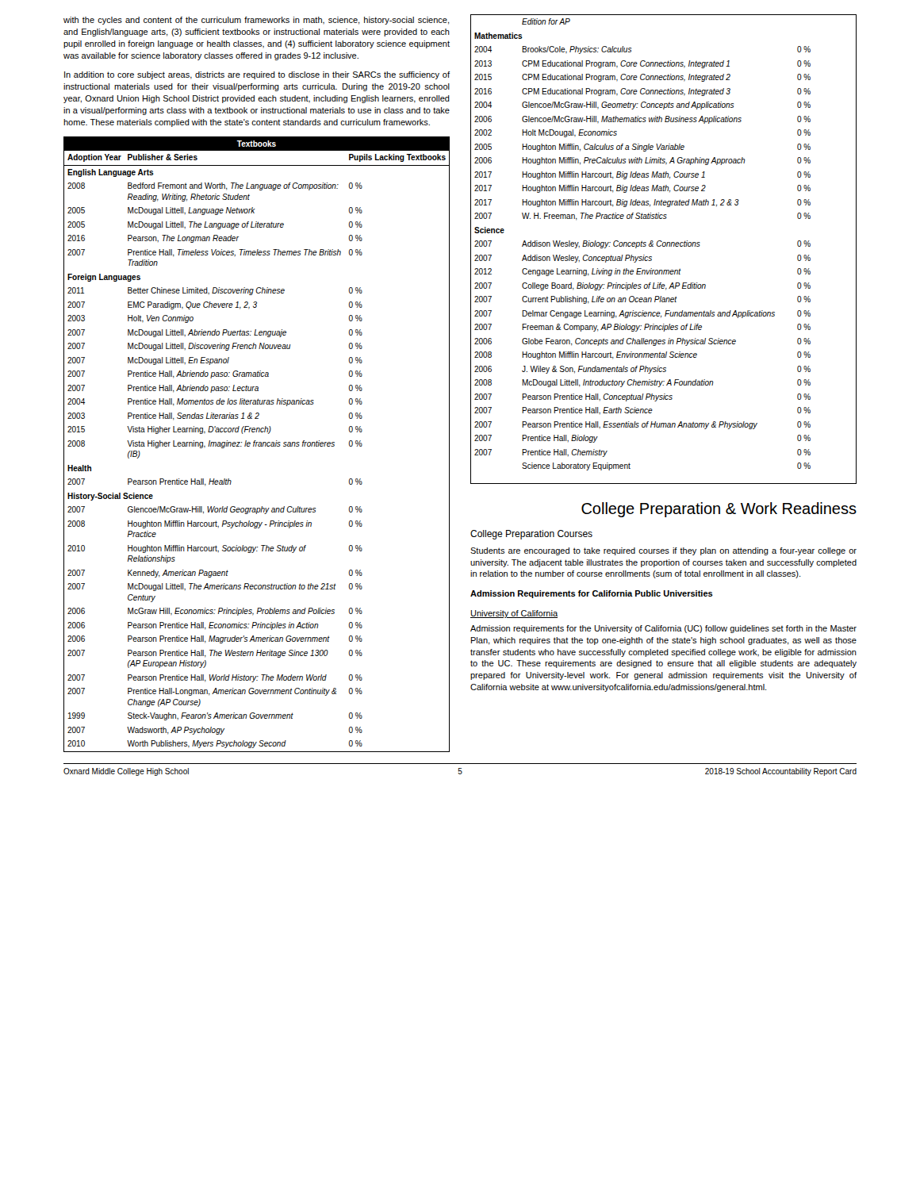with the cycles and content of the curriculum frameworks in math, science, history-social science, and English/language arts, (3) sufficient textbooks or instructional materials were provided to each pupil enrolled in foreign language or health classes, and (4) sufficient laboratory science equipment was available for science laboratory classes offered in grades 9-12 inclusive.
In addition to core subject areas, districts are required to disclose in their SARCs the sufficiency of instructional materials used for their visual/performing arts curricula. During the 2019-20 school year, Oxnard Union High School District provided each student, including English learners, enrolled in a visual/performing arts class with a textbook or instructional materials to use in class and to take home. These materials complied with the state's content standards and curriculum frameworks.
Textbooks
| Adoption Year | Publisher & Series | Pupils Lacking Textbooks |
| --- | --- | --- |
| English Language Arts |
| 2008 | Bedford Fremont and Worth, The Language of Composition: Reading, Writing, Rhetoric Student | 0 % |
| 2005 | McDougal Littell, Language Network | 0 % |
| 2005 | McDougal Littell, The Language of Literature | 0 % |
| 2016 | Pearson, The Longman Reader | 0 % |
| 2007 | Prentice Hall, Timeless Voices, Timeless Themes The British Tradition | 0 % |
| Foreign Languages |
| 2011 | Better Chinese Limited, Discovering Chinese | 0 % |
| 2007 | EMC Paradigm, Que Chevere 1, 2, 3 | 0 % |
| 2003 | Holt, Ven Conmigo | 0 % |
| 2007 | McDougal Littell, Abriendo Puertas: Lenguaje | 0 % |
| 2007 | McDougal Littell, Discovering French Nouveau | 0 % |
| 2007 | McDougal Littell, En Espanol | 0 % |
| 2007 | Prentice Hall, Abriendo paso: Gramatica | 0 % |
| 2007 | Prentice Hall, Abriendo paso: Lectura | 0 % |
| 2004 | Prentice Hall, Momentos de los literaturas hispanicas | 0 % |
| 2003 | Prentice Hall, Sendas Literarias 1 & 2 | 0 % |
| 2015 | Vista Higher Learning, D'accord (French) | 0 % |
| 2008 | Vista Higher Learning, Imaginez: le francais sans frontieres (IB) | 0 % |
| Health |
| 2007 | Pearson Prentice Hall, Health | 0 % |
| History-Social Science |
| 2007 | Glencoe/McGraw-Hill, World Geography and Cultures | 0 % |
| 2008 | Houghton Mifflin Harcourt, Psychology - Principles in Practice | 0 % |
| 2010 | Houghton Mifflin Harcourt, Sociology: The Study of Relationships | 0 % |
| 2007 | Kennedy, American Pagaent | 0 % |
| 2007 | McDougal Littell, The Americans Reconstruction to the 21st Century | 0 % |
| 2006 | McGraw Hill, Economics: Principles, Problems and Policies | 0 % |
| 2006 | Pearson Prentice Hall, Economics: Principles in Action | 0 % |
| 2006 | Pearson Prentice Hall, Magruder's American Government | 0 % |
| 2007 | Pearson Prentice Hall, The Western Heritage Since 1300 (AP European History) | 0 % |
| 2007 | Pearson Prentice Hall, World History: The Modern World | 0 % |
| 2007 | Prentice Hall-Longman, American Government Continuity & Change (AP Course) | 0 % |
| 1999 | Steck-Vaughn, Fearon's American Government | 0 % |
| 2007 | Wadsworth, AP Psychology | 0 % |
| 2010 | Worth Publishers, Myers Psychology Second | 0 % |
| | Edition for AP | |
| Mathematics |
| 2004 | Brooks/Cole, Physics: Calculus | 0 % |
| 2013 | CPM Educational Program, Core Connections, Integrated 1 | 0 % |
| 2015 | CPM Educational Program, Core Connections, Integrated 2 | 0 % |
| 2016 | CPM Educational Program, Core Connections, Integrated 3 | 0 % |
| 2004 | Glencoe/McGraw-Hill, Geometry: Concepts and Applications | 0 % |
| 2006 | Glencoe/McGraw-Hill, Mathematics with Business Applications | 0 % |
| 2002 | Holt McDougal, Economics | 0 % |
| 2005 | Houghton Mifflin, Calculus of a Single Variable | 0 % |
| 2006 | Houghton Mifflin, PreCalculus with Limits, A Graphing Approach | 0 % |
| 2017 | Houghton Mifflin Harcourt, Big Ideas Math, Course 1 | 0 % |
| 2017 | Houghton Mifflin Harcourt, Big Ideas Math, Course 2 | 0 % |
| 2017 | Houghton Mifflin Harcourt, Big Ideas, Integrated Math 1, 2 & 3 | 0 % |
| 2007 | W. H. Freeman, The Practice of Statistics | 0 % |
| Science |
| 2007 | Addison Wesley, Biology: Concepts & Connections | 0 % |
| 2007 | Addison Wesley, Conceptual Physics | 0 % |
| 2012 | Cengage Learning, Living in the Environment | 0 % |
| 2007 | College Board, Biology: Principles of Life, AP Edition | 0 % |
| 2007 | Current Publishing, Life on an Ocean Planet | 0 % |
| 2007 | Delmar Cengage Learning, Agriscience, Fundamentals and Applications | 0 % |
| 2007 | Freeman & Company, AP Biology: Principles of Life | 0 % |
| 2006 | Globe Fearon, Concepts and Challenges in Physical Science | 0 % |
| 2008 | Houghton Mifflin Harcourt, Environmental Science | 0 % |
| 2006 | J. Wiley & Son, Fundamentals of Physics | 0 % |
| 2008 | McDougal Littell, Introductory Chemistry: A Foundation | 0 % |
| 2007 | Pearson Prentice Hall, Conceptual Physics | 0 % |
| 2007 | Pearson Prentice Hall, Earth Science | 0 % |
| 2007 | Pearson Prentice Hall, Essentials of Human Anatomy & Physiology | 0 % |
| 2007 | Prentice Hall, Biology | 0 % |
| 2007 | Prentice Hall, Chemistry | 0 % |
| | Science Laboratory Equipment | 0 % |
College Preparation & Work Readiness
College Preparation Courses
Students are encouraged to take required courses if they plan on attending a four-year college or university. The adjacent table illustrates the proportion of courses taken and successfully completed in relation to the number of course enrollments (sum of total enrollment in all classes).
Admission Requirements for California Public Universities
University of California
Admission requirements for the University of California (UC) follow guidelines set forth in the Master Plan, which requires that the top one-eighth of the state's high school graduates, as well as those transfer students who have successfully completed specified college work, be eligible for admission to the UC. These requirements are designed to ensure that all eligible students are adequately prepared for University-level work. For general admission requirements visit the University of California website at www.universityofcalifornia.edu/admissions/general.html.
Oxnard Middle College High School
5
2018-19 School Accountability Report Card